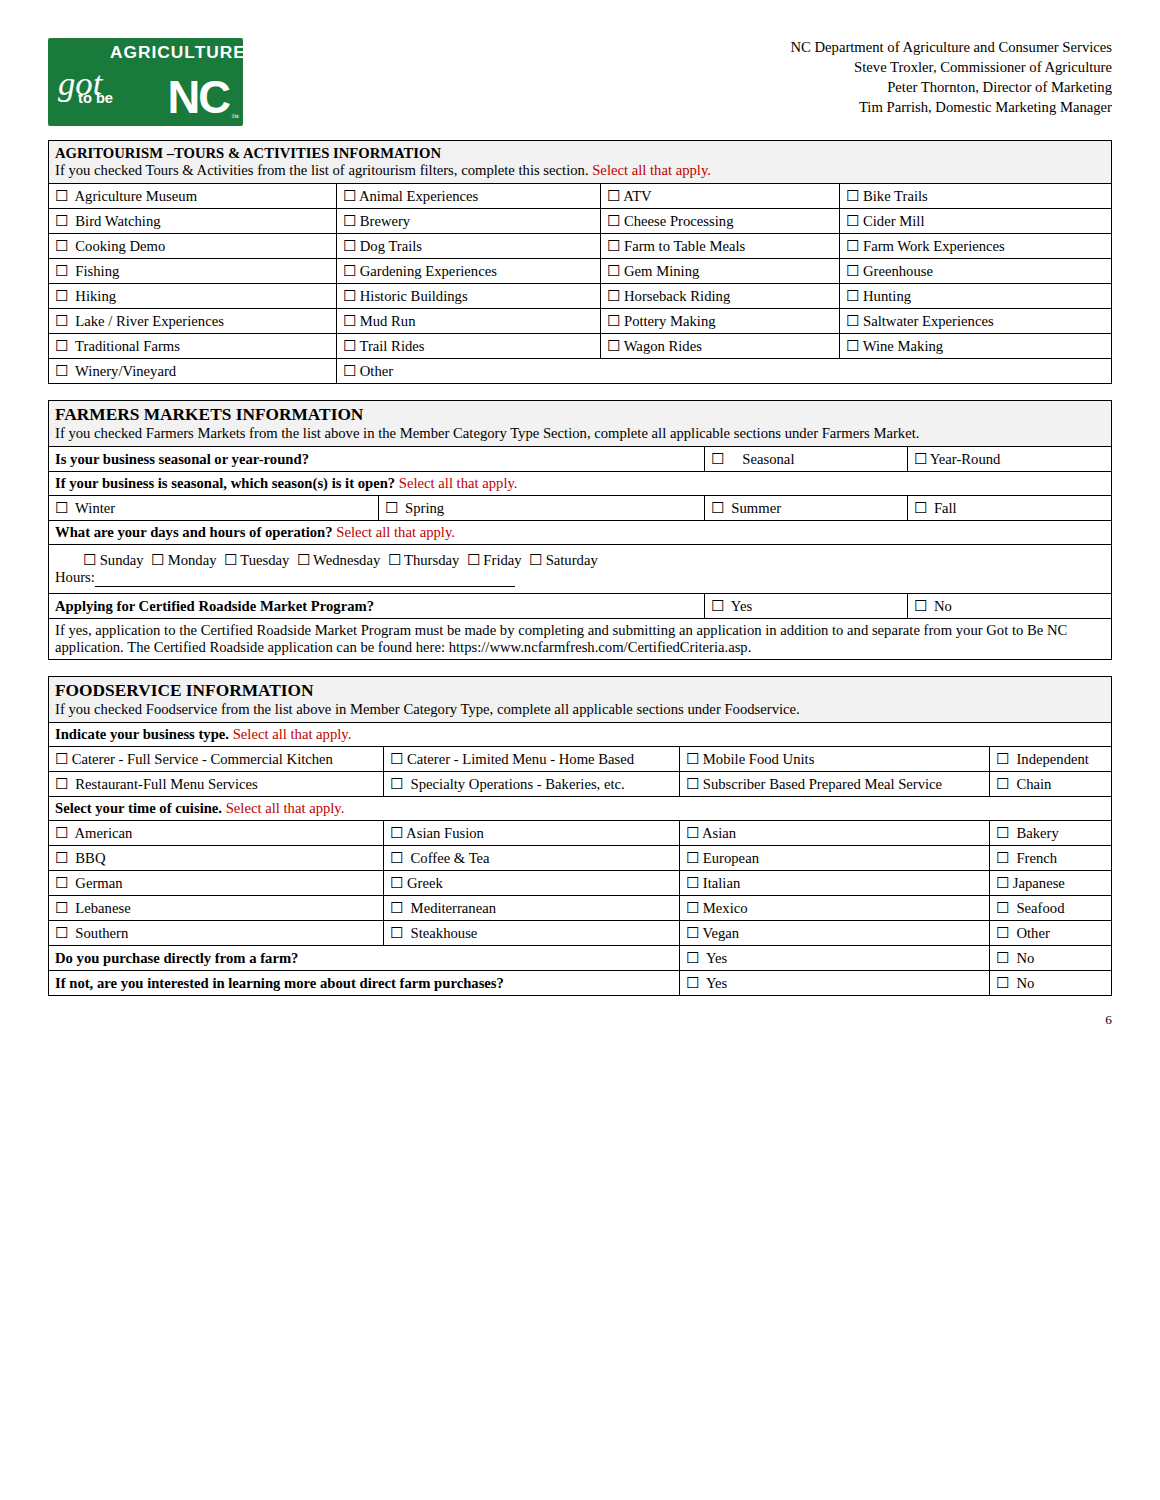AGRICULTURE
got
to be
NC
™
NC Department of Agriculture and Consumer Services
Steve Troxler, Commissioner of Agriculture
Peter Thornton, Director of Marketing
Tim Parrish, Domestic Marketing Manager
| AGRITOURISM –TOURS & ACTIVITIES INFORMATION If you checked Tours & Activities from the list of agritourism filters, complete this section. Select all that apply. |
| ☐ Agriculture Museum | ☐ Animal Experiences | ☐ ATV | ☐ Bike Trails |
| ☐ Bird Watching | ☐ Brewery | ☐ Cheese Processing | ☐ Cider Mill |
| ☐ Cooking Demo | ☐ Dog Trails | ☐ Farm to Table Meals | ☐ Farm Work Experiences |
| ☐ Fishing | ☐ Gardening Experiences | ☐ Gem Mining | ☐ Greenhouse |
| ☐ Hiking | ☐ Historic Buildings | ☐ Horseback Riding | ☐ Hunting |
| ☐ Lake / River Experiences | ☐ Mud Run | ☐ Pottery Making | ☐ Saltwater Experiences |
| ☐ Traditional Farms | ☐ Trail Rides | ☐ Wagon Rides | ☐ Wine Making |
| ☐ Winery/Vineyard | ☐ Other |
| FARMERS MARKETS INFORMATION If you checked Farmers Markets from the list above in the Member Category Type Section, complete all applicable sections under Farmers Market. |
| Is your business seasonal or year-round? | ☐ Seasonal | ☐ Year-Round |
| If your business is seasonal, which season(s) is it open? Select all that apply. |
| ☐ Winter | ☐ Spring | ☐ Summer | ☐ Fall |
| What are your days and hours of operation? Select all that apply. |
| ☐ Sunday ☐ Monday ☐ Tuesday ☐ Wednesday ☐ Thursday ☐ Friday ☐ Saturday Hours: |
| Applying for Certified Roadside Market Program? | ☐ Yes | ☐ No |
| If yes, application to the Certified Roadside Market Program must be made by completing and submitting an application in addition to and separate from your Got to Be NC application. The Certified Roadside application can be found here: https://www.ncfarmfresh.com/CertifiedCriteria.asp. |
| FOODSERVICE INFORMATION If you checked Foodservice from the list above in Member Category Type, complete all applicable sections under Foodservice. |
| Indicate your business type. Select all that apply. |
| ☐ Caterer - Full Service - Commercial Kitchen | ☐ Caterer - Limited Menu - Home Based | ☐ Mobile Food Units | ☐ Independent |
| ☐ Restaurant-Full Menu Services | ☐ Specialty Operations - Bakeries, etc. | ☐ Subscriber Based Prepared Meal Service | ☐ Chain |
| Select your time of cuisine. Select all that apply. |
| ☐ American | ☐ Asian Fusion | ☐ Asian | ☐ Bakery |
| ☐ BBQ | ☐ Coffee & Tea | ☐ European | ☐ French |
| ☐ German | ☐ Greek | ☐ Italian | ☐ Japanese |
| ☐ Lebanese | ☐ Mediterranean | ☐ Mexico | ☐ Seafood |
| ☐ Southern | ☐ Steakhouse | ☐ Vegan | ☐ Other |
| Do you purchase directly from a farm? | ☐ Yes | ☐ No |
| If not, are you interested in learning more about direct farm purchases? | ☐ Yes | ☐ No |
6